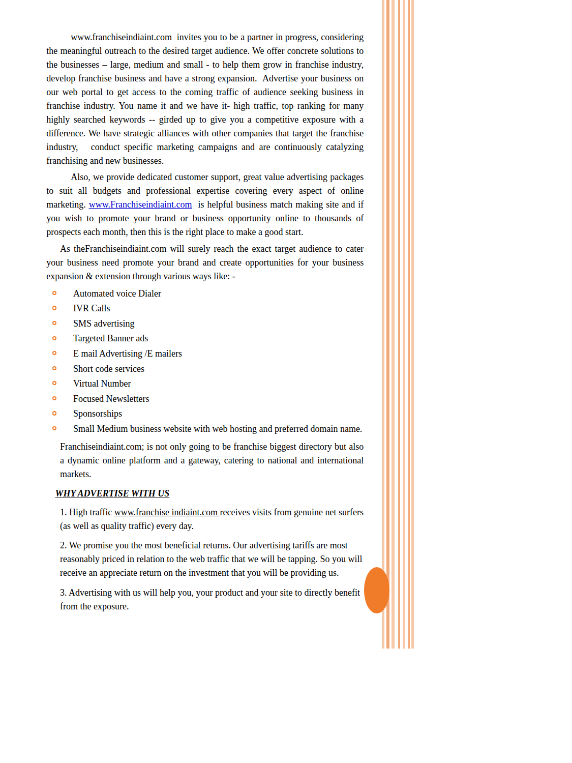www.franchiseindiaint.com invites you to be a partner in progress, considering the meaningful outreach to the desired target audience. We offer concrete solutions to the businesses – large, medium and small - to help them grow in franchise industry, develop franchise business and have a strong expansion. Advertise your business on our web portal to get access to the coming traffic of audience seeking business in franchise industry. You name it and we have it- high traffic, top ranking for many highly searched keywords -- girded up to give you a competitive exposure with a difference. We have strategic alliances with other companies that target the franchise industry, conduct specific marketing campaigns and are continuously catalyzing franchising and new businesses.
Also, we provide dedicated customer support, great value advertising packages to suit all budgets and professional expertise covering every aspect of online marketing. www.Franchiseindiaint.com is helpful business match making site and if you wish to promote your brand or business opportunity online to thousands of prospects each month, then this is the right place to make a good start.
As theFranchiseindiaint.com will surely reach the exact target audience to cater your business need promote your brand and create opportunities for your business expansion & extension through various ways like: -
Automated voice Dialer
IVR Calls
SMS advertising
Targeted Banner ads
E mail Advertising /E mailers
Short code services
Virtual Number
Focused Newsletters
Sponsorships
Small Medium business website with web hosting and preferred domain name.
Franchiseindiaint.com; is not only going to be franchise biggest directory but also a dynamic online platform and a gateway, catering to national and international markets.
WHY ADVERTISE WITH US
1. High traffic www.franchise indiaint.com receives visits from genuine net surfers (as well as quality traffic) every day.
2. We promise you the most beneficial returns. Our advertising tariffs are most reasonably priced in relation to the web traffic that we will be tapping. So you will receive an appreciate return on the investment that you will be providing us.
3. Advertising with us will help you, your product and your site to directly benefit from the exposure.